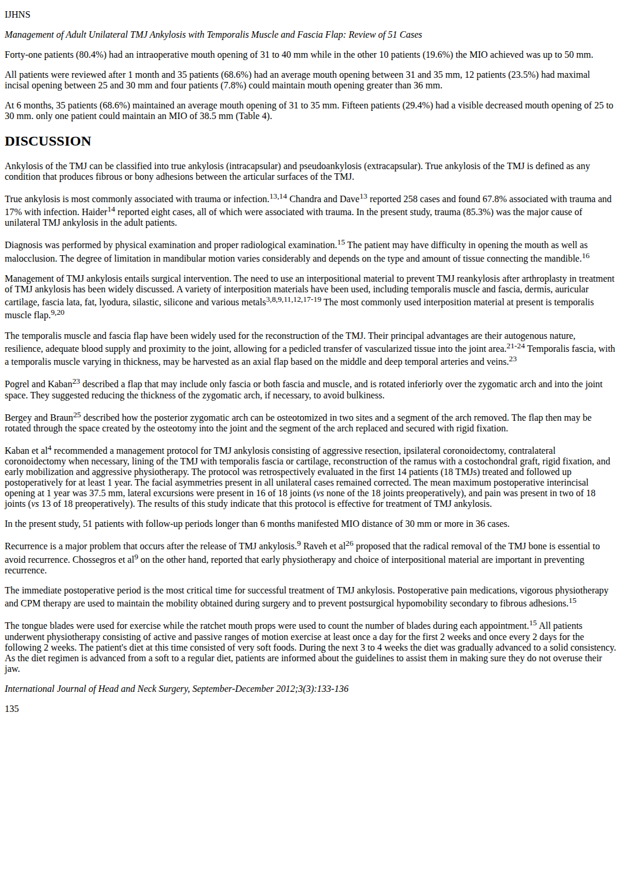IJHNS
Management of Adult Unilateral TMJ Ankylosis with Temporalis Muscle and Fascia Flap: Review of 51 Cases
Forty-one patients (80.4%) had an intraoperative mouth opening of 31 to 40 mm while in the other 10 patients (19.6%) the MIO achieved was up to 50 mm.
All patients were reviewed after 1 month and 35 patients (68.6%) had an average mouth opening between 31 and 35 mm, 12 patients (23.5%) had maximal incisal opening between 25 and 30 mm and four patients (7.8%) could maintain mouth opening greater than 36 mm.
At 6 months, 35 patients (68.6%) maintained an average mouth opening of 31 to 35 mm. Fifteen patients (29.4%) had a visible decreased mouth opening of 25 to 30 mm. only one patient could maintain an MIO of 38.5 mm (Table 4).
DISCUSSION
Ankylosis of the TMJ can be classified into true ankylosis (intracapsular) and pseudoankylosis (extracapsular). True ankylosis of the TMJ is defined as any condition that produces fibrous or bony adhesions between the articular surfaces of the TMJ.
True ankylosis is most commonly associated with trauma or infection.13,14 Chandra and Dave13 reported 258 cases and found 67.8% associated with trauma and 17% with infection. Haider14 reported eight cases, all of which were associated with trauma. In the present study, trauma (85.3%) was the major cause of unilateral TMJ ankylosis in the adult patients.
Diagnosis was performed by physical examination and proper radiological examination.15 The patient may have difficulty in opening the mouth as well as malocclusion. The degree of limitation in mandibular motion varies considerably and depends on the type and amount of tissue connecting the mandible.16
Management of TMJ ankylosis entails surgical intervention. The need to use an interpositional material to prevent TMJ reankylosis after arthroplasty in treatment of TMJ ankylosis has been widely discussed. A variety of interposition materials have been used, including temporalis muscle and fascia, dermis, auricular cartilage, fascia lata, fat, lyodura, silastic, silicone and various metals3,8,9,11,12,17-19 The most commonly used interposition material at present is temporalis muscle flap.9,20
The temporalis muscle and fascia flap have been widely used for the reconstruction of the TMJ. Their principal advantages are their autogenous nature, resilience, adequate blood supply and proximity to the joint, allowing for a pedicled transfer of vascularized tissue into the joint area.21-24 Temporalis fascia, with a temporalis muscle varying in thickness, may be harvested as an axial flap based on the middle and deep temporal arteries and veins.23
Pogrel and Kaban23 described a flap that may include only fascia or both fascia and muscle, and is rotated inferiorly over the zygomatic arch and into the joint space. They suggested reducing the thickness of the zygomatic arch, if necessary, to avoid bulkiness.
Bergey and Braun25 described how the posterior zygomatic arch can be osteotomized in two sites and a segment of the arch removed. The flap then may be rotated through the space created by the osteotomy into the joint and the segment of the arch replaced and secured with rigid fixation.
Kaban et al4 recommended a management protocol for TMJ ankylosis consisting of aggressive resection, ipsilateral coronoidectomy, contralateral coronoidectomy when necessary, lining of the TMJ with temporalis fascia or cartilage, reconstruction of the ramus with a costochondral graft, rigid fixation, and early mobilization and aggressive physiotherapy. The protocol was retrospectively evaluated in the first 14 patients (18 TMJs) treated and followed up postoperatively for at least 1 year. The facial asymmetries present in all unilateral cases remained corrected. The mean maximum postoperative interincisal opening at 1 year was 37.5 mm, lateral excursions were present in 16 of 18 joints (vs none of the 18 joints preoperatively), and pain was present in two of 18 joints (vs 13 of 18 preoperatively). The results of this study indicate that this protocol is effective for treatment of TMJ ankylosis.
In the present study, 51 patients with follow-up periods longer than 6 months manifested MIO distance of 30 mm or more in 36 cases.
Recurrence is a major problem that occurs after the release of TMJ ankylosis.9 Raveh et al26 proposed that the radical removal of the TMJ bone is essential to avoid recurrence. Chossegros et al9 on the other hand, reported that early physiotherapy and choice of interpositional material are important in preventing recurrence.
The immediate postoperative period is the most critical time for successful treatment of TMJ ankylosis. Postoperative pain medications, vigorous physiotherapy and CPM therapy are used to maintain the mobility obtained during surgery and to prevent postsurgical hypomobility secondary to fibrous adhesions.15
The tongue blades were used for exercise while the ratchet mouth props were used to count the number of blades during each appointment.15 All patients underwent physiotherapy consisting of active and passive ranges of motion exercise at least once a day for the first 2 weeks and once every 2 days for the following 2 weeks. The patient's diet at this time consisted of very soft foods. During the next 3 to 4 weeks the diet was gradually advanced to a solid consistency. As the diet regimen is advanced from a soft to a regular diet, patients are informed about the guidelines to assist them in making sure they do not overuse their jaw.
International Journal of Head and Neck Surgery, September-December 2012;3(3):133-136
135